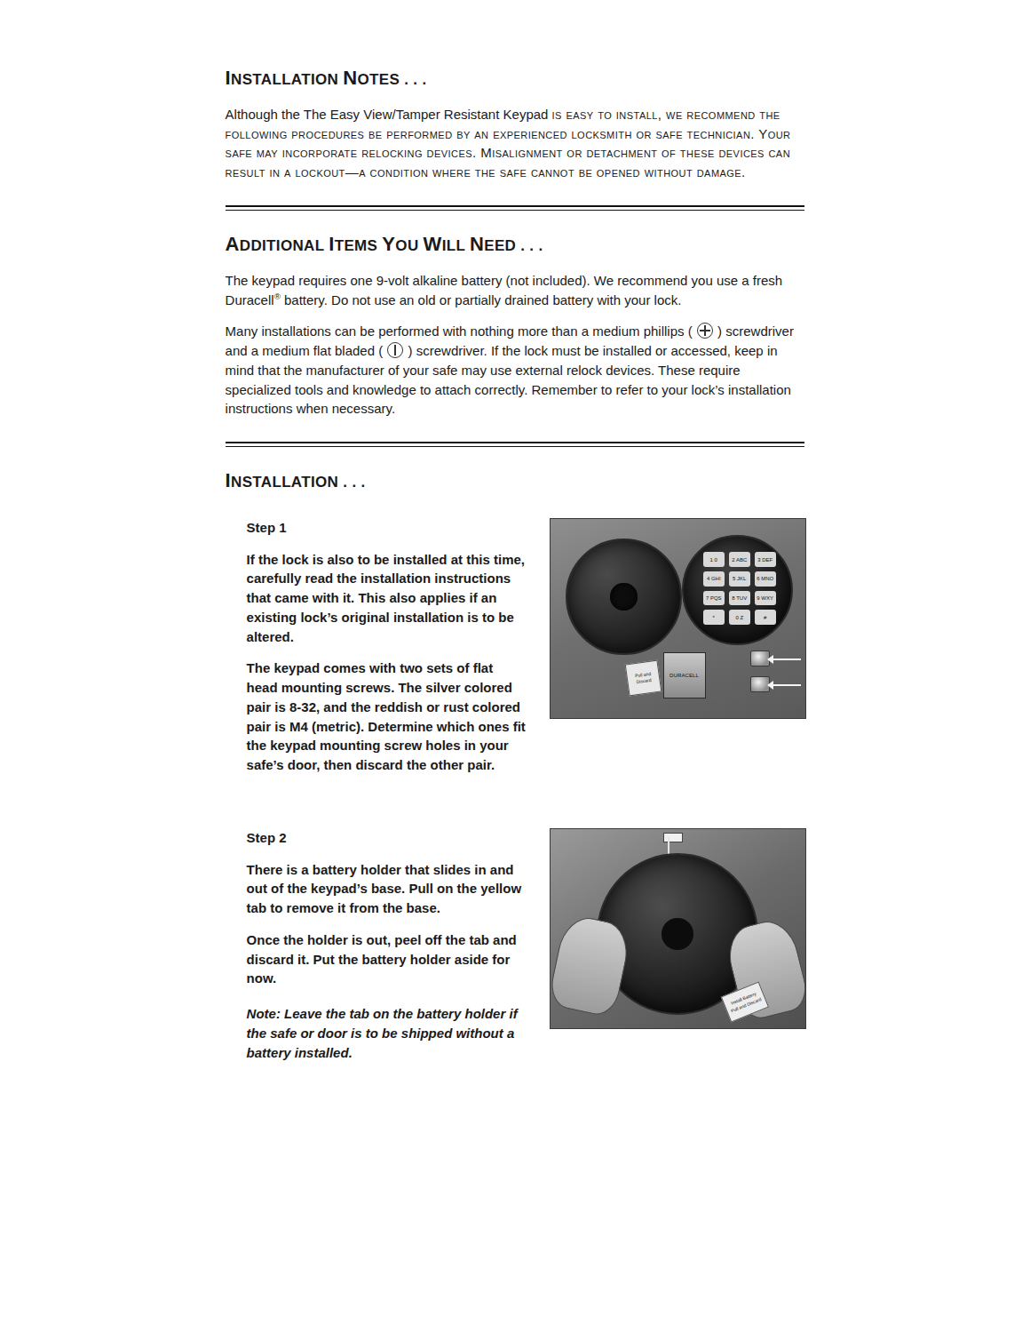INSTALLATION NOTES . . .
Although the The Easy View/Tamper Resistant Keypad is easy to install, we recommend the following procedures be performed by an experienced locksmith or safe technician. Your safe may incorporate relocking devices. Misalignment or detachment of these devices can result in a lockout—a condition where the safe cannot be opened without damage.
ADDITIONAL ITEMS YOU WILL NEED . . .
The keypad requires one 9-volt alkaline battery (not included). We recommend you use a fresh Duracell® battery. Do not use an old or partially drained battery with your lock.
Many installations can be performed with nothing more than a medium phillips ( ) screwdriver and a medium flat bladed ( ) screwdriver. If the lock must be installed or accessed, keep in mind that the manufacturer of your safe may use external relock devices. These require specialized tools and knowledge to attach correctly. Remember to refer to your lock’s installation instructions when necessary.
INSTALLATION . . .
Step 1
If the lock is also to be installed at this time, carefully read the installation instructions that came with it. This also applies if an existing lock’s original installation is to be altered.
The keypad comes with two sets of flat head mounting screws. The silver colored pair is 8-32, and the reddish or rust colored pair is M4 (metric). Determine which ones fit the keypad mounting screw holes in your safe’s door, then discard the other pair.
1 02 ABC 3 DEF 4 GHI 5 JKL 6 MNO 7 PQS 8 TUV 9 WXY *0 Z#
Pull and Discard
DURACELL
Step 2
There is a battery holder that slides in and out of the keypad’s base. Pull on the yellow tab to remove it from the base.
Once the holder is out, peel off the tab and discard it. Put the battery holder aside for now.
Note: Leave the tab on the battery holder if the safe or door is to be shipped without a battery installed.
Install Battery Pull and Discard